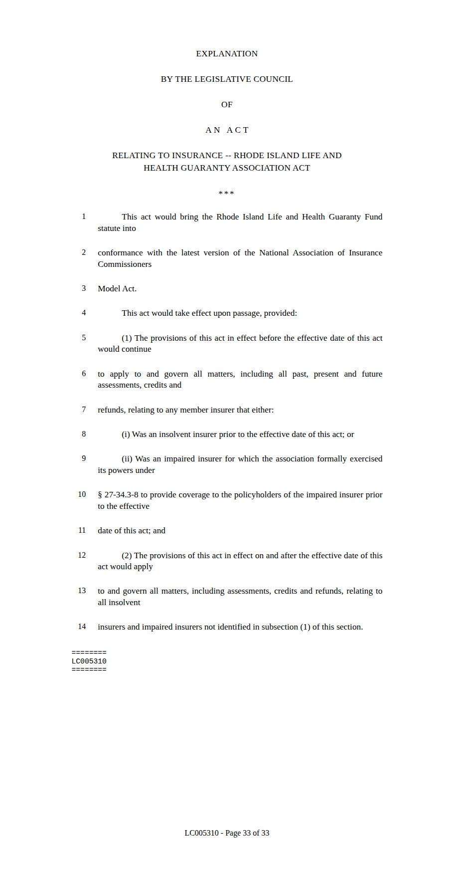EXPLANATION
BY THE LEGISLATIVE COUNCIL
OF
A N A C T
RELATING TO INSURANCE -- RHODE ISLAND LIFE AND HEALTH GUARANTY ASSOCIATION ACT
***
This act would bring the Rhode Island Life and Health Guaranty Fund statute into
conformance with the latest version of the National Association of Insurance Commissioners
Model Act.
This act would take effect upon passage, provided:
(1) The provisions of this act in effect before the effective date of this act would continue
to apply to and govern all matters, including all past, present and future assessments, credits and
refunds, relating to any member insurer that either:
(i) Was an insolvent insurer prior to the effective date of this act; or
(ii) Was an impaired insurer for which the association formally exercised its powers under
§ 27-34.3-8 to provide coverage to the policyholders of the impaired insurer prior to the effective
date of this act; and
(2) The provisions of this act in effect on and after the effective date of this act would apply
to and govern all matters, including assessments, credits and refunds, relating to all insolvent
insurers and impaired insurers not identified in subsection (1) of this section.
========
LC005310
========
LC005310 - Page 33 of 33